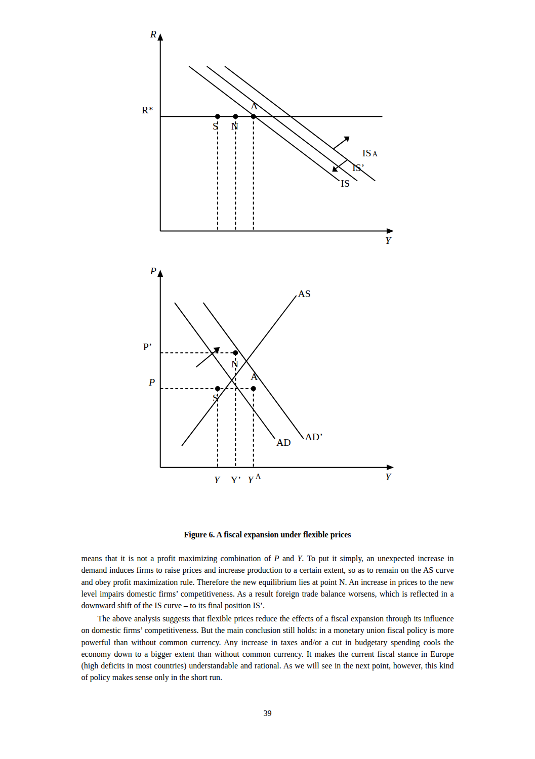R R* Y S N A IS A IS’ IS P P’ P Y AS AD’ AD S N A Y Y’ Y A
Figure 6. A fiscal expansion under flexible prices
means that it is not a profit maximizing combination of P and Y. To put it simply, an unexpected increase in demand induces firms to raise prices and increase production to a certain extent, so as to remain on the AS curve and obey profit maximization rule. Therefore the new equilibrium lies at point N. An increase in prices to the new level impairs domestic firms’ competitiveness. As a result foreign trade balance worsens, which is reflected in a downward shift of the IS curve – to its final position IS’.
The above analysis suggests that flexible prices reduce the effects of a fiscal expansion through its influence on domestic firms’ competitiveness. But the main conclusion still holds: in a monetary union fiscal policy is more powerful than without common currency. Any increase in taxes and/or a cut in budgetary spending cools the economy down to a bigger extent than without common currency. It makes the current fiscal stance in Europe (high deficits in most countries) understandable and rational. As we will see in the next point, however, this kind of policy makes sense only in the short run.
39